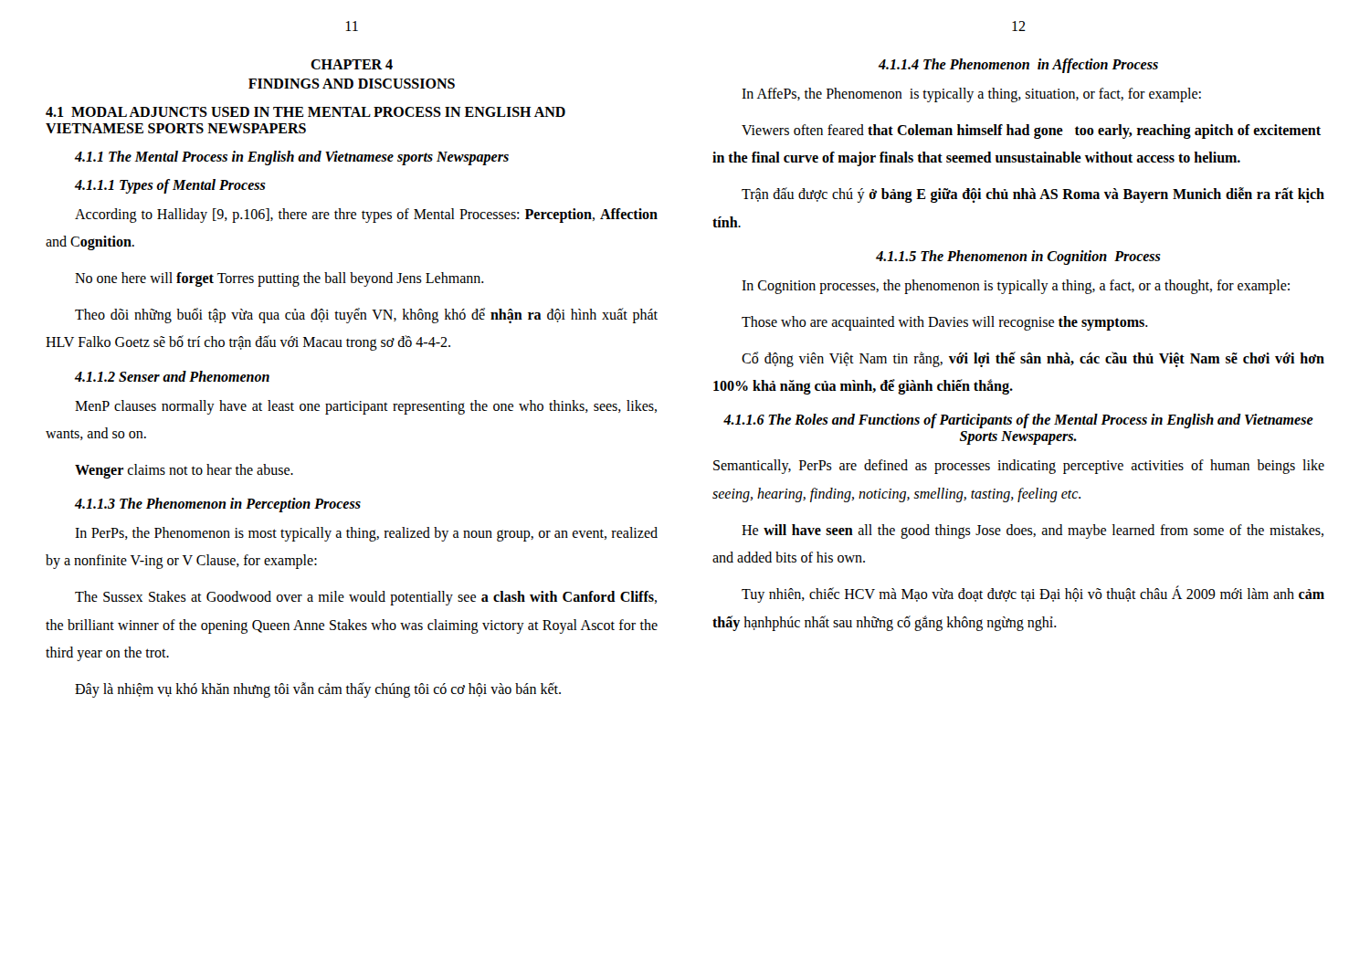11
CHAPTER 4
FINDINGS AND DISCUSSIONS
4.1 MODAL ADJUNCTS USED IN THE MENTAL PROCESS IN ENGLISH AND VIETNAMESE SPORTS NEWSPAPERS
4.1.1 The Mental Process in English and Vietnamese sports Newspapers
4.1.1.1 Types of Mental Process
According to Halliday [9, p.106], there are thre types of Mental Processes: Perception, Affection and Cognition.
No one here will forget Torres putting the ball beyond Jens Lehmann.
Theo dõi những buổi tập vừa qua của đội tuyển VN, không khó để nhận ra đội hình xuất phát HLV Falko Goetz sẽ bố trí cho trận đấu với Macau trong sơ đồ 4-4-2.
4.1.1.2 Senser and Phenomenon
MenP clauses normally have at least one participant representing the one who thinks, sees, likes, wants, and so on.
Wenger claims not to hear the abuse.
4.1.1.3 The Phenomenon in Perception Process
In PerPs, the Phenomenon is most typically a thing, realized by a noun group, or an event, realized by a nonfinite V-ing or V Clause, for example:
The Sussex Stakes at Goodwood over a mile would potentially see a clash with Canford Cliffs, the brilliant winner of the opening Queen Anne Stakes who was claiming victory at Royal Ascot for the third year on the trot.
Đây là nhiệm vụ khó khăn nhưng tôi vẫn cảm thấy chúng tôi có cơ hội vào bán kết.
12
4.1.1.4 The Phenomenon in Affection Process
In AffePs, the Phenomenon is typically a thing, situation, or fact, for example:
Viewers often feared that Coleman himself had gone too early, reaching apitch of excitement in the final curve of major finals that seemed unsustainable without access to helium.
Trận đấu được chú ý ở bảng E giữa đội chủ nhà AS Roma và Bayern Munich diễn ra rất kịch tính.
4.1.1.5 The Phenomenon in Cognition Process
In Cognition processes, the phenomenon is typically a thing, a fact, or a thought, for example:
Those who are acquainted with Davies will recognise the symptoms.
Cổ động viên Việt Nam tin rằng, với lợi thế sân nhà, các cầu thủ Việt Nam sẽ chơi với hơn 100% khả năng của mình, để giành chiến thắng.
4.1.1.6 The Roles and Functions of Participants of the Mental Process in English and Vietnamese Sports Newspapers.
Semantically, PerPs are defined as processes indicating perceptive activities of human beings like seeing, hearing, finding, noticing, smelling, tasting, feeling etc.
He will have seen all the good things Jose does, and maybe learned from some of the mistakes, and added bits of his own.
Tuy nhiên, chiếc HCV mà Mạo vừa đoạt được tại Đại hội võ thuật châu Á 2009 mới làm anh cảm thấy hạnhphúc nhất sau những cố gắng không ngừng nghỉ.